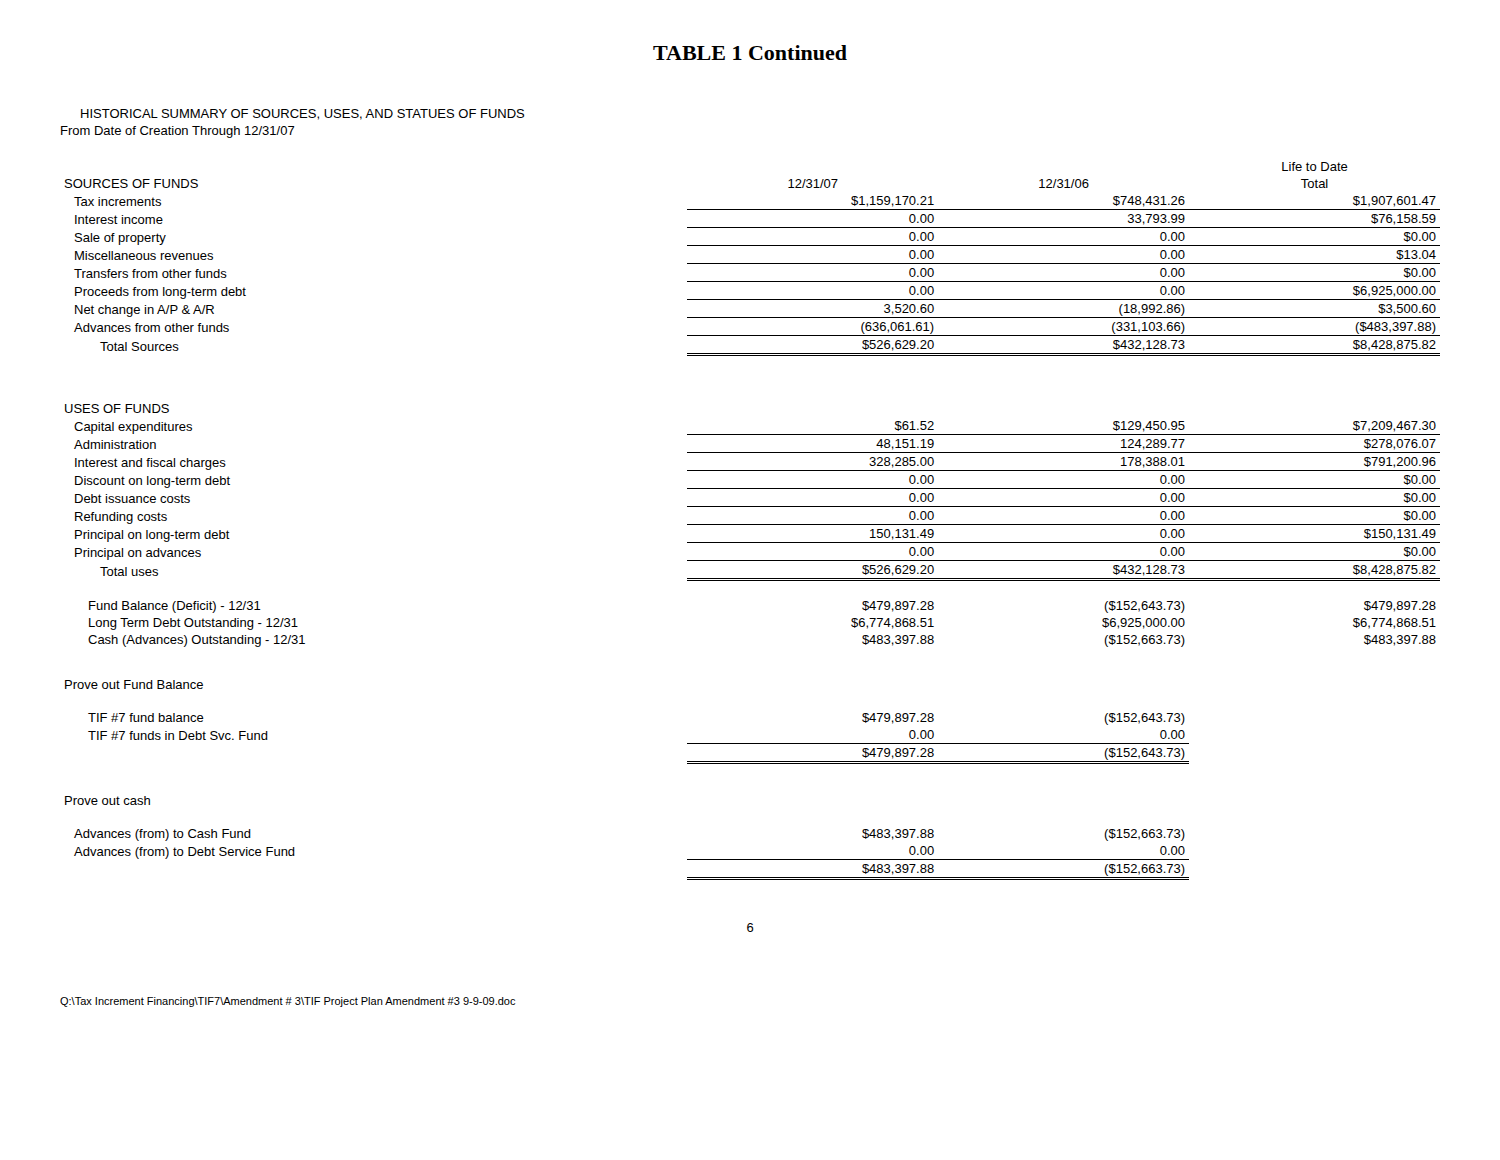TABLE 1 Continued
HISTORICAL SUMMARY OF SOURCES, USES, AND STATUES OF FUNDS
From Date of Creation Through 12/31/07
| | | | Life to Date |
| SOURCES OF FUNDS | 12/31/07 | 12/31/06 | Total |
| Tax increments | $1,159,170.21 | $748,431.26 | $1,907,601.47 |
| Interest income | 0.00 | 33,793.99 | $76,158.59 |
| Sale of property | 0.00 | 0.00 | $0.00 |
| Miscellaneous revenues | 0.00 | 0.00 | $13.04 |
| Transfers from other funds | 0.00 | 0.00 | $0.00 |
| Proceeds from long-term debt | 0.00 | 0.00 | $6,925,000.00 |
| Net change in A/P & A/R | 3,520.60 | (18,992.86) | $3,500.60 |
| Advances from other funds | (636,061.61) | (331,103.66) | ($483,397.88) |
| Total Sources | $526,629.20 | $432,128.73 | $8,428,875.82 |
| USES OF FUNDS | | | |
| Capital expenditures | $61.52 | $129,450.95 | $7,209,467.30 |
| Administration | 48,151.19 | 124,289.77 | $278,076.07 |
| Interest and fiscal charges | 328,285.00 | 178,388.01 | $791,200.96 |
| Discount on long-term debt | 0.00 | 0.00 | $0.00 |
| Debt issuance costs | 0.00 | 0.00 | $0.00 |
| Refunding costs | 0.00 | 0.00 | $0.00 |
| Principal on long-term debt | 150,131.49 | 0.00 | $150,131.49 |
| Principal on advances | 0.00 | 0.00 | $0.00 |
| Total uses | $526,629.20 | $432,128.73 | $8,428,875.82 |
| Fund Balance (Deficit) - 12/31 | $479,897.28 | ($152,643.73) | $479,897.28 |
| Long Term Debt Outstanding - 12/31 | $6,774,868.51 | $6,925,000.00 | $6,774,868.51 |
| Cash (Advances) Outstanding - 12/31 | $483,397.88 | ($152,663.73) | $483,397.88 |
| Prove out Fund Balance | | | |
| TIF #7 fund balance | $479,897.28 | ($152,643.73) | |
| TIF #7 funds in Debt Svc. Fund | 0.00 | 0.00 | |
| | $479,897.28 | ($152,643.73) | |
| Prove out cash | | | |
| Advances (from) to Cash Fund | $483,397.88 | ($152,663.73) | |
| Advances (from) to Debt Service Fund | 0.00 | 0.00 | |
| | $483,397.88 | ($152,663.73) | |
6
Q:\Tax Increment Financing\TIF7\Amendment # 3\TIF Project Plan Amendment #3 9-9-09.doc